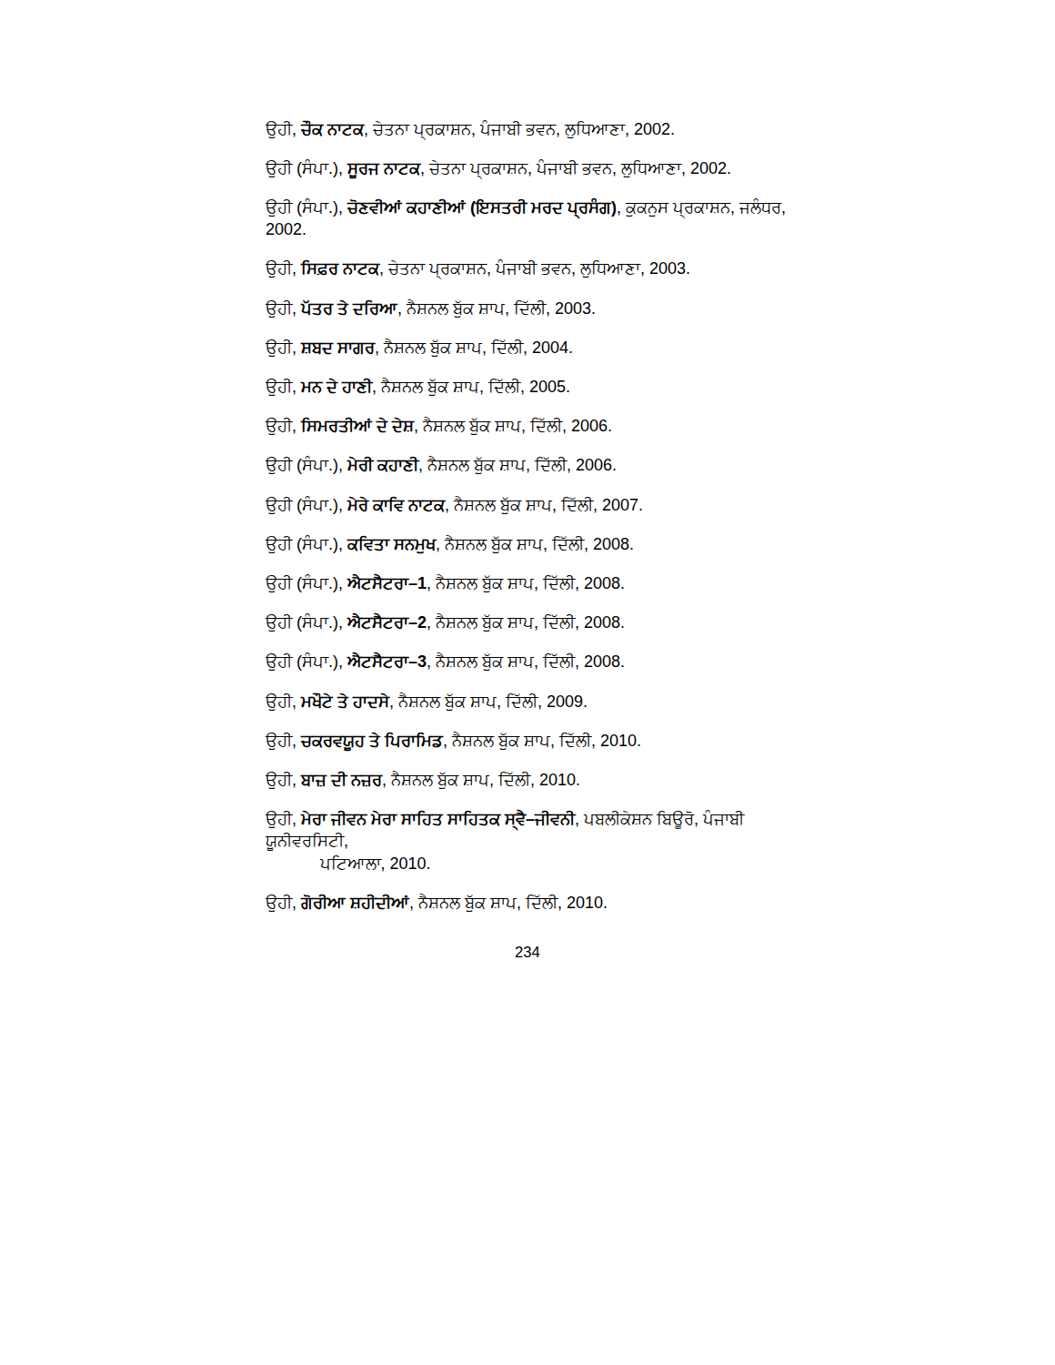ਉਹੀ, ਚੌਕ ਨਾਟਕ, ਚੇਤਨਾ ਪ੍ਰਕਾਸ਼ਨ, ਪੰਜਾਬੀ ਭਵਨ, ਲੁਧਿਆਣਾ, 2002.
ਉਹੀ (ਸੰਪਾ.), ਸੂਰਜ ਨਾਟਕ, ਚੇਤਨਾ ਪ੍ਰਕਾਸ਼ਨ, ਪੰਜਾਬੀ ਭਵਨ, ਲੁਧਿਆਣਾ, 2002.
ਉਹੀ (ਸੰਪਾ.), ਚੋਣਵੀਆਂ ਕਹਾਣੀਆਂ (ਇਸਤਰੀ ਮਰਦ ਪ੍ਰਸੰਗ), ਕੁਕਨੁਸ ਪ੍ਰਕਾਸ਼ਨ, ਜਲੰਧਰ, 2002.
ਉਹੀ, ਸਿਫ਼ਰ ਨਾਟਕ, ਚੇਤਨਾ ਪ੍ਰਕਾਸ਼ਨ, ਪੰਜਾਬੀ ਭਵਨ, ਲੁਧਿਆਣਾ, 2003.
ਉਹੀ, ਪੱਤਰ ਤੇ ਦਰਿਆ, ਨੈਸ਼ਨਲ ਬੁੱਕ ਸ਼ਾਪ, ਦਿੱਲੀ, 2003.
ਉਹੀ, ਸ਼ਬਦ ਸਾਗਰ, ਨੈਸ਼ਨਲ ਬੁੱਕ ਸ਼ਾਪ, ਦਿੱਲੀ, 2004.
ਉਹੀ, ਮਨ ਦੇ ਹਾਣੀ, ਨੈਸ਼ਨਲ ਬੁੱਕ ਸ਼ਾਪ, ਦਿੱਲੀ, 2005.
ਉਹੀ, ਸਿਮਰਤੀਆਂ ਦੇ ਦੇਸ਼, ਨੈਸ਼ਨਲ ਬੁੱਕ ਸ਼ਾਪ, ਦਿੱਲੀ, 2006.
ਉਹੀ (ਸੰਪਾ.), ਮੇਰੀ ਕਹਾਣੀ, ਨੈਸ਼ਨਲ ਬੁੱਕ ਸ਼ਾਪ, ਦਿੱਲੀ, 2006.
ਉਹੀ (ਸੰਪਾ.), ਮੇਰੇ ਕਾਵਿ ਨਾਟਕ, ਨੈਸ਼ਨਲ ਬੁੱਕ ਸ਼ਾਪ, ਦਿੱਲੀ, 2007.
ਉਹੀ (ਸੰਪਾ.), ਕਵਿਤਾ ਸਨਮੁਖ, ਨੈਸ਼ਨਲ ਬੁੱਕ ਸ਼ਾਪ, ਦਿੱਲੀ, 2008.
ਉਹੀ (ਸੰਪਾ.), ਐਟਸੈਟਰਾ–1, ਨੈਸ਼ਨਲ ਬੁੱਕ ਸ਼ਾਪ, ਦਿੱਲੀ, 2008.
ਉਹੀ (ਸੰਪਾ.), ਐਟਸੈਟਰਾ–2, ਨੈਸ਼ਨਲ ਬੁੱਕ ਸ਼ਾਪ, ਦਿੱਲੀ, 2008.
ਉਹੀ (ਸੰਪਾ.), ਐਟਸੈਟਰਾ–3, ਨੈਸ਼ਨਲ ਬੁੱਕ ਸ਼ਾਪ, ਦਿੱਲੀ, 2008.
ਉਹੀ, ਮਖੌਟੇ ਤੇ ਹਾਦਸੇ, ਨੈਸ਼ਨਲ ਬੁੱਕ ਸ਼ਾਪ, ਦਿੱਲੀ, 2009.
ਉਹੀ, ਚਕਰਵਯੂਹ ਤੇ ਪਿਰਾਮਿਡ, ਨੈਸ਼ਨਲ ਬੁੱਕ ਸ਼ਾਪ, ਦਿੱਲੀ, 2010.
ਉਹੀ, ਬਾਜ਼ ਦੀ ਨਜ਼ਰ, ਨੈਸ਼ਨਲ ਬੁੱਕ ਸ਼ਾਪ, ਦਿੱਲੀ, 2010.
ਉਹੀ, ਮੇਰਾ ਜੀਵਨ ਮੇਰਾ ਸਾਹਿਤ ਸਾਹਿਤਕ ਸ੍ਵੈ–ਜੀਵਨੀ, ਪਬਲੀਕੇਸ਼ਨ ਬਿਊਰੋ, ਪੰਜਾਬੀ ਯੂਨੀਵਰਸਿਟੀ,ਪਟਿਆਲਾ, 2010.
ਉਹੀ, ਗੋਰੀਆ ਸ਼ਹੀਦੀਆਂ, ਨੈਸ਼ਨਲ ਬੁੱਕ ਸ਼ਾਪ, ਦਿੱਲੀ, 2010.
234